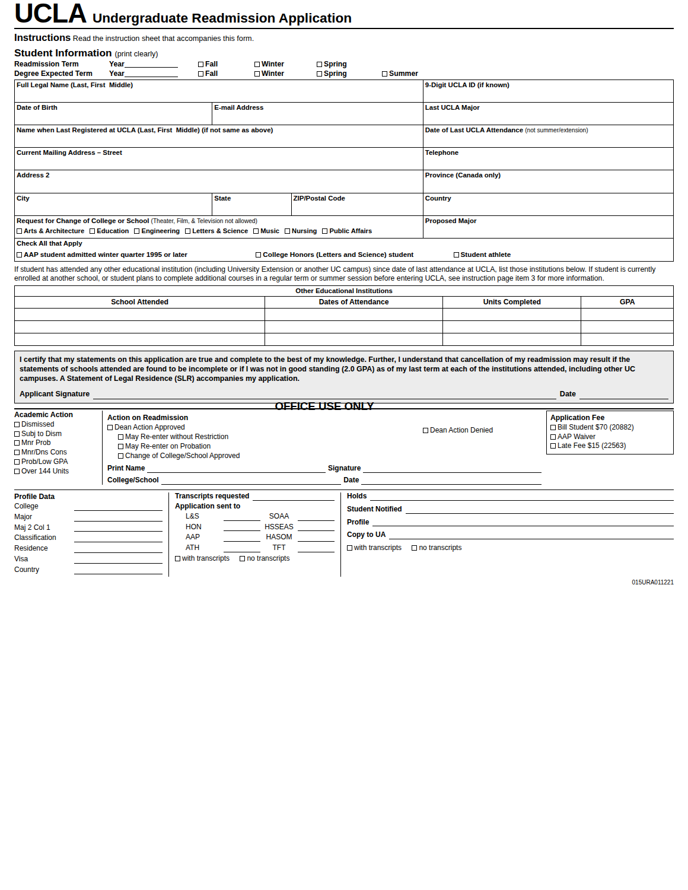UCLA Undergraduate Readmission Application
Instructions Read the instruction sheet that accompanies this form.
Student Information (print clearly)
| Readmission Term | Year | Fall | Winter | Spring | |
| Degree Expected Term | Year | Fall | Winter | Spring | Summer |
| Full Legal Name (Last, First Middle) | 9-Digit UCLA ID (if known) |
| Date of Birth | E-mail Address | Last UCLA Major |
| Name when Last Registered at UCLA (Last, First Middle) (if not same as above) | Date of Last UCLA Attendance (not summer/extension) |
| Current Mailing Address – Street | Telephone |
| Address 2 | Province (Canada only) |
| City | State | ZIP/Postal Code | Country |
| Request for Change of College or School (Theater, Film, & Television not allowed) Arts & Architecture Education Engineering Letters & Science Music Nursing Public Affairs | Proposed Major |
| Check All that Apply AAP student admitted winter quarter 1995 or later College Honors (Letters and Science) student Student athlete |
If student has attended any other educational institution (including University Extension or another UC campus) since date of last attendance at UCLA, list those institutions below. If student is currently enrolled at another school, or student plans to complete additional courses in a regular term or summer session before entering UCLA, see instruction page item 3 for more information.
| Other Educational Institutions |
| School Attended | Dates of Attendance | Units Completed | GPA |
I certify that my statements on this application are true and complete to the best of my knowledge. Further, I understand that cancellation of my readmission may result if the statements of schools attended are found to be incomplete or if I was not in good standing (2.0 GPA) as of my last term at each of the institutions attended, including other UC campuses. A Statement of Legal Residence (SLR) accompanies my application.
Applicant Signature Date
Academic Action
Dismissed
Subj to Dism
Mnr Prob
Mnr/Dns Cons
Prob/Low GPA
Over 144 Units
OFFICE USE ONLY
Action on Readmission
Dean Action Approved
May Re-enter without Restriction
May Re-enter on Probation
Change of College/School Approved
Dean Action Denied
Print Name Signature
College/School Date
Application Fee
Bill Student $70 (20882)
AAP Waiver
Late Fee $15 (22563)
Profile Data
College
Major
Maj 2 Col 1
Classification
Residence
Visa
Country
Transcripts requested
Application sent to
L&S SOAA
HON HSSEAS
AAP HASOM
ATH TFT
with transcripts no transcripts
Holds
Student Notified
Profile
Copy to UA
with transcripts no transcripts
015URA011221